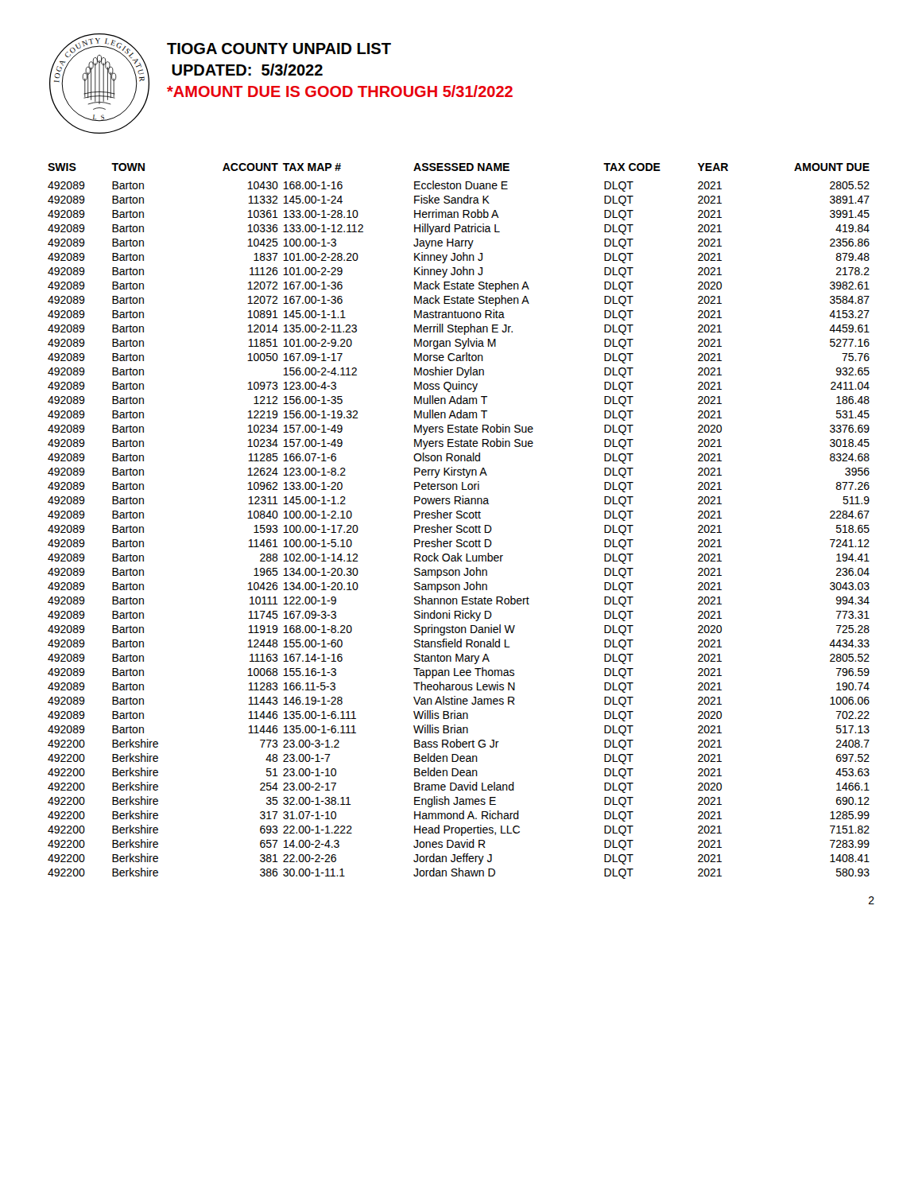TIOGA COUNTY LEGISLATURE L S
TIOGA COUNTY UNPAID LIST
UPDATED: 5/3/2022
*AMOUNT DUE IS GOOD THROUGH 5/31/2022
| SWIS | TOWN | ACCOUNT | TAX MAP # | ASSESSED NAME | TAX CODE | YEAR | AMOUNT DUE |
| --- | --- | --- | --- | --- | --- | --- | --- |
| 492089 | Barton | 10430 | 168.00-1-16 | Eccleston Duane E | DLQT | 2021 | 2805.52 |
| 492089 | Barton | 11332 | 145.00-1-24 | Fiske Sandra K | DLQT | 2021 | 3891.47 |
| 492089 | Barton | 10361 | 133.00-1-28.10 | Herriman Robb A | DLQT | 2021 | 3991.45 |
| 492089 | Barton | 10336 | 133.00-1-12.112 | Hillyard Patricia L | DLQT | 2021 | 419.84 |
| 492089 | Barton | 10425 | 100.00-1-3 | Jayne Harry | DLQT | 2021 | 2356.86 |
| 492089 | Barton | 1837 | 101.00-2-28.20 | Kinney John J | DLQT | 2021 | 879.48 |
| 492089 | Barton | 11126 | 101.00-2-29 | Kinney John J | DLQT | 2021 | 2178.2 |
| 492089 | Barton | 12072 | 167.00-1-36 | Mack Estate Stephen A | DLQT | 2020 | 3982.61 |
| 492089 | Barton | 12072 | 167.00-1-36 | Mack Estate Stephen A | DLQT | 2021 | 3584.87 |
| 492089 | Barton | 10891 | 145.00-1-1.1 | Mastrantuono Rita | DLQT | 2021 | 4153.27 |
| 492089 | Barton | 12014 | 135.00-2-11.23 | Merrill Stephan E Jr. | DLQT | 2021 | 4459.61 |
| 492089 | Barton | 11851 | 101.00-2-9.20 | Morgan Sylvia M | DLQT | 2021 | 5277.16 |
| 492089 | Barton | 10050 | 167.09-1-17 | Morse Carlton | DLQT | 2021 | 75.76 |
| 492089 | Barton | | 156.00-2-4.112 | Moshier Dylan | DLQT | 2021 | 932.65 |
| 492089 | Barton | 10973 | 123.00-4-3 | Moss Quincy | DLQT | 2021 | 2411.04 |
| 492089 | Barton | 1212 | 156.00-1-35 | Mullen Adam T | DLQT | 2021 | 186.48 |
| 492089 | Barton | 12219 | 156.00-1-19.32 | Mullen Adam T | DLQT | 2021 | 531.45 |
| 492089 | Barton | 10234 | 157.00-1-49 | Myers Estate Robin Sue | DLQT | 2020 | 3376.69 |
| 492089 | Barton | 10234 | 157.00-1-49 | Myers Estate Robin Sue | DLQT | 2021 | 3018.45 |
| 492089 | Barton | 11285 | 166.07-1-6 | Olson Ronald | DLQT | 2021 | 8324.68 |
| 492089 | Barton | 12624 | 123.00-1-8.2 | Perry Kirstyn A | DLQT | 2021 | 3956 |
| 492089 | Barton | 10962 | 133.00-1-20 | Peterson Lori | DLQT | 2021 | 877.26 |
| 492089 | Barton | 12311 | 145.00-1-1.2 | Powers Rianna | DLQT | 2021 | 511.9 |
| 492089 | Barton | 10840 | 100.00-1-2.10 | Presher Scott | DLQT | 2021 | 2284.67 |
| 492089 | Barton | 1593 | 100.00-1-17.20 | Presher Scott D | DLQT | 2021 | 518.65 |
| 492089 | Barton | 11461 | 100.00-1-5.10 | Presher Scott D | DLQT | 2021 | 7241.12 |
| 492089 | Barton | 288 | 102.00-1-14.12 | Rock Oak Lumber | DLQT | 2021 | 194.41 |
| 492089 | Barton | 1965 | 134.00-1-20.30 | Sampson John | DLQT | 2021 | 236.04 |
| 492089 | Barton | 10426 | 134.00-1-20.10 | Sampson John | DLQT | 2021 | 3043.03 |
| 492089 | Barton | 10111 | 122.00-1-9 | Shannon Estate Robert | DLQT | 2021 | 994.34 |
| 492089 | Barton | 11745 | 167.09-3-3 | Sindoni Ricky D | DLQT | 2021 | 773.31 |
| 492089 | Barton | 11919 | 168.00-1-8.20 | Springston Daniel W | DLQT | 2020 | 725.28 |
| 492089 | Barton | 12448 | 155.00-1-60 | Stansfield Ronald L | DLQT | 2021 | 4434.33 |
| 492089 | Barton | 11163 | 167.14-1-16 | Stanton Mary A | DLQT | 2021 | 2805.52 |
| 492089 | Barton | 10068 | 155.16-1-3 | Tappan Lee Thomas | DLQT | 2021 | 796.59 |
| 492089 | Barton | 11283 | 166.11-5-3 | Theoharous Lewis N | DLQT | 2021 | 190.74 |
| 492089 | Barton | 11443 | 146.19-1-28 | Van Alstine James R | DLQT | 2021 | 1006.06 |
| 492089 | Barton | 11446 | 135.00-1-6.111 | Willis Brian | DLQT | 2020 | 702.22 |
| 492089 | Barton | 11446 | 135.00-1-6.111 | Willis Brian | DLQT | 2021 | 517.13 |
| 492200 | Berkshire | 773 | 23.00-3-1.2 | Bass Robert G Jr | DLQT | 2021 | 2408.7 |
| 492200 | Berkshire | 48 | 23.00-1-7 | Belden Dean | DLQT | 2021 | 697.52 |
| 492200 | Berkshire | 51 | 23.00-1-10 | Belden Dean | DLQT | 2021 | 453.63 |
| 492200 | Berkshire | 254 | 23.00-2-17 | Brame David Leland | DLQT | 2020 | 1466.1 |
| 492200 | Berkshire | 35 | 32.00-1-38.11 | English James E | DLQT | 2021 | 690.12 |
| 492200 | Berkshire | 317 | 31.07-1-10 | Hammond A. Richard | DLQT | 2021 | 1285.99 |
| 492200 | Berkshire | 693 | 22.00-1-1.222 | Head Properties, LLC | DLQT | 2021 | 7151.82 |
| 492200 | Berkshire | 657 | 14.00-2-4.3 | Jones David R | DLQT | 2021 | 7283.99 |
| 492200 | Berkshire | 381 | 22.00-2-26 | Jordan Jeffery J | DLQT | 2021 | 1408.41 |
| 492200 | Berkshire | 386 | 30.00-1-11.1 | Jordan Shawn D | DLQT | 2021 | 580.93 |
2